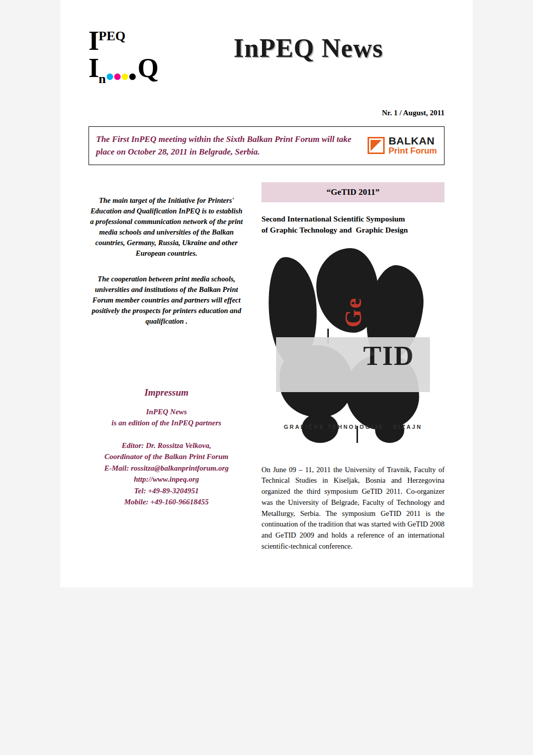IPEQ
In Q
InPEQ News
Nr. 1 / August, 2011
The First InPEQ meeting within the Sixth Balkan Print Forum will take place on October 28, 2011 in Belgrade, Serbia.
BALKAN Print Forum
The main target of the Initiative for Printers' Education and Qualification InPEQ is to establish a professional communication network of the print media schools and universities of the Balkan countries, Germany, Russia, Ukraine and other European countries.
The cooperation between print media schools, universities and institutions of the Balkan Print Forum member countries and partners will effect positively the prospects for printers education and qualification .
Impressum
InPEQ News
is an edition of the InPEQ partners
Editor: Dr. Rossitza Velkova,
Coordinator of the Balkan Print Forum
E-Mail: rossitza@balkanprintforum.org
http://www.inpeq.org
Tel: +49-89-3204951
Mobile: +49-160-96618455
“GeTID 2011”
Second International Scientific Symposium
of Graphic Technology and Graphic Design
Ge
TID
GRAFIČKE TEHNOLOGIJE DIZAJN
On June 09 – 11, 2011 the University of Travnik, Faculty of Technical Studies in Kiseljak, Bosnia and Herzegovina organized the third symposium GeTID 2011. Co-organizer was the University of Belgrade, Faculty of Technology and Metallurgy, Serbia. The symposium GeTID 2011 is the continuation of the tradition that was started with GeTID 2008 and GeTID 2009 and holds a reference of an international scientific-technical conference.